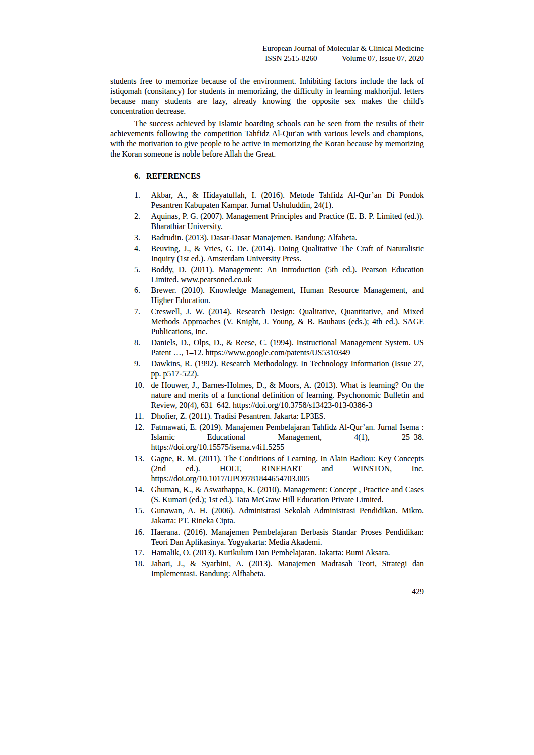European Journal of Molecular & Clinical Medicine
ISSN 2515-8260 Volume 07, Issue 07, 2020
students free to memorize because of the environment. Inhibiting factors include the lack of istiqomah (consitancy) for students in memorizing, the difficulty in learning makhorijul. letters because many students are lazy, already knowing the opposite sex makes the child's concentration decrease.
The success achieved by Islamic boarding schools can be seen from the results of their achievements following the competition Tahfidz Al-Qur'an with various levels and champions, with the motivation to give people to be active in memorizing the Koran because by memorizing the Koran someone is noble before Allah the Great.
6. REFERENCES
Akbar, A., & Hidayatullah, I. (2016). Metode Tahfidz Al-Qur’an Di Pondok Pesantren Kabupaten Kampar. Jurnal Ushuluddin, 24(1).
Aquinas, P. G. (2007). Management Principles and Practice (E. B. P. Limited (ed.)). Bharathiar University.
Badrudin. (2013). Dasar-Dasar Manajemen. Bandung: Alfabeta.
Beuving, J., & Vries, G. De. (2014). Doing Qualitative The Craft of Naturalistic Inquiry (1st ed.). Amsterdam University Press.
Boddy, D. (2011). Management: An Introduction (5th ed.). Pearson Education Limited. www.pearsoned.co.uk
Brewer. (2010). Knowledge Management, Human Resource Management, and Higher Education.
Creswell, J. W. (2014). Research Design: Qualitative, Quantitative, and Mixed Methods Approaches (V. Knight, J. Young, & B. Bauhaus (eds.); 4th ed.). SAGE Publications, Inc.
Daniels, D., Olps, D., & Reese, C. (1994). Instructional Management System. US Patent …, 1–12. https://www.google.com/patents/US5310349
Dawkins, R. (1992). Research Methodology. In Technology Information (Issue 27, pp. p517-522).
de Houwer, J., Barnes-Holmes, D., & Moors, A. (2013). What is learning? On the nature and merits of a functional definition of learning. Psychonomic Bulletin and Review, 20(4), 631–642. https://doi.org/10.3758/s13423-013-0386-3
Dhofier, Z. (2011). Tradisi Pesantren. Jakarta: LP3ES.
Fatmawati, E. (2019). Manajemen Pembelajaran Tahfidz Al-Qur’an. Jurnal Isema : Islamic Educational Management, 4(1), 25–38. https://doi.org/10.15575/isema.v4i1.5255
Gagne, R. M. (2011). The Conditions of Learning. In Alain Badiou: Key Concepts (2nd ed.). HOLT, RINEHART and WINSTON, Inc. https://doi.org/10.1017/UPO9781844654703.005
Ghuman, K., & Aswathappa, K. (2010). Management: Concept , Practice and Cases (S. Kumari (ed.); 1st ed.). Tata McGraw Hill Education Private Limited.
Gunawan, A. H. (2006). Administrasi Sekolah Administrasi Pendidikan. Mikro. Jakarta: PT. Rineka Cipta.
Haerana. (2016). Manajemen Pembelajaran Berbasis Standar Proses Pendidikan: Teori Dan Aplikasinya. Yogyakarta: Media Akademi.
Hamalik, O. (2013). Kurikulum Dan Pembelajaran. Jakarta: Bumi Aksara.
Jahari, J., & Syarbini, A. (2013). Manajemen Madrasah Teori, Strategi dan Implementasi. Bandung: Alfhabeta.
429